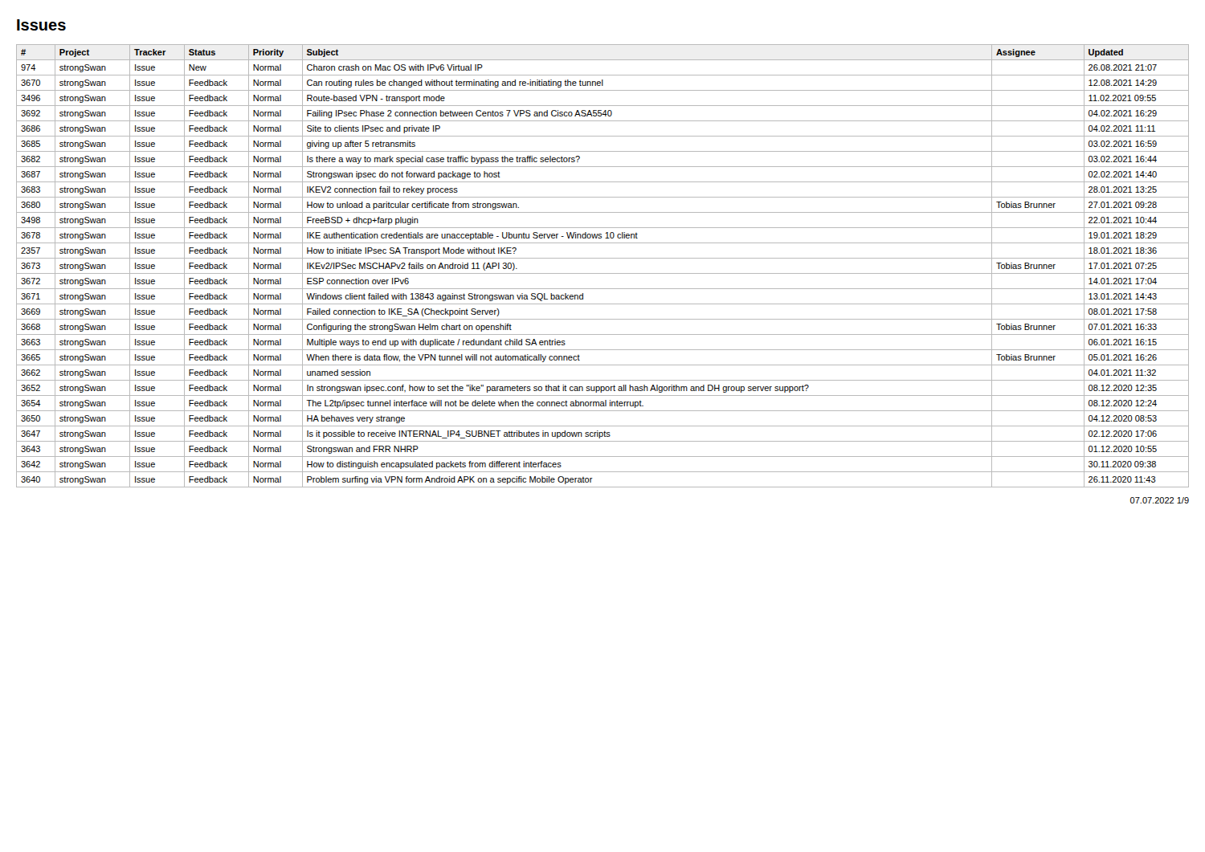Issues
| # | Project | Tracker | Status | Priority | Subject | Assignee | Updated |
| --- | --- | --- | --- | --- | --- | --- | --- |
| 974 | strongSwan | Issue | New | Normal | Charon crash on Mac OS with IPv6 Virtual IP | | 26.08.2021 21:07 |
| 3670 | strongSwan | Issue | Feedback | Normal | Can routing rules be changed without terminating and re-initiating the tunnel | | 12.08.2021 14:29 |
| 3496 | strongSwan | Issue | Feedback | Normal | Route-based VPN - transport mode | | 11.02.2021 09:55 |
| 3692 | strongSwan | Issue | Feedback | Normal | Failing IPsec Phase 2 connection between Centos 7 VPS and Cisco ASA5540 | | 04.02.2021 16:29 |
| 3686 | strongSwan | Issue | Feedback | Normal | Site to clients IPsec and private IP | | 04.02.2021 11:11 |
| 3685 | strongSwan | Issue | Feedback | Normal | giving up after 5 retransmits | | 03.02.2021 16:59 |
| 3682 | strongSwan | Issue | Feedback | Normal | Is there a way to mark special case traffic bypass the traffic selectors? | | 03.02.2021 16:44 |
| 3687 | strongSwan | Issue | Feedback | Normal | Strongswan ipsec do not forward package to host | | 02.02.2021 14:40 |
| 3683 | strongSwan | Issue | Feedback | Normal | IKEV2 connection fail to rekey process | | 28.01.2021 13:25 |
| 3680 | strongSwan | Issue | Feedback | Normal | How to unload a paritcular certificate from strongswan. | Tobias Brunner | 27.01.2021 09:28 |
| 3498 | strongSwan | Issue | Feedback | Normal | FreeBSD + dhcp+farp plugin | | 22.01.2021 10:44 |
| 3678 | strongSwan | Issue | Feedback | Normal | IKE authentication credentials are unacceptable - Ubuntu Server - Windows 10 client | | 19.01.2021 18:29 |
| 2357 | strongSwan | Issue | Feedback | Normal | How to initiate IPsec SA Transport Mode without IKE? | | 18.01.2021 18:36 |
| 3673 | strongSwan | Issue | Feedback | Normal | IKEv2/IPSec MSCHAPv2 fails on Android 11 (API 30). | Tobias Brunner | 17.01.2021 07:25 |
| 3672 | strongSwan | Issue | Feedback | Normal | ESP connection over IPv6 | | 14.01.2021 17:04 |
| 3671 | strongSwan | Issue | Feedback | Normal | Windows client failed with 13843 against Strongswan via SQL backend | | 13.01.2021 14:43 |
| 3669 | strongSwan | Issue | Feedback | Normal | Failed connection to IKE_SA (Checkpoint Server) | | 08.01.2021 17:58 |
| 3668 | strongSwan | Issue | Feedback | Normal | Configuring the strongSwan Helm chart on openshift | Tobias Brunner | 07.01.2021 16:33 |
| 3663 | strongSwan | Issue | Feedback | Normal | Multiple ways to end up with duplicate / redundant child SA entries | | 06.01.2021 16:15 |
| 3665 | strongSwan | Issue | Feedback | Normal | When there is data flow, the VPN tunnel will not automatically connect | Tobias Brunner | 05.01.2021 16:26 |
| 3662 | strongSwan | Issue | Feedback | Normal | unamed session | | 04.01.2021 11:32 |
| 3652 | strongSwan | Issue | Feedback | Normal | In strongswan ipsec.conf, how to set the "ike" parameters so that it can support all hash Algorithm and DH group server support? | | 08.12.2020 12:35 |
| 3654 | strongSwan | Issue | Feedback | Normal | The L2tp/ipsec tunnel interface will not be delete when the connect abnormal interrupt. | | 08.12.2020 12:24 |
| 3650 | strongSwan | Issue | Feedback | Normal | HA behaves very strange | | 04.12.2020 08:53 |
| 3647 | strongSwan | Issue | Feedback | Normal | Is it possible to receive INTERNAL_IP4_SUBNET attributes in updown scripts | | 02.12.2020 17:06 |
| 3643 | strongSwan | Issue | Feedback | Normal | Strongswan and FRR NHRP | | 01.12.2020 10:55 |
| 3642 | strongSwan | Issue | Feedback | Normal | How to distinguish encapsulated packets from different interfaces | | 30.11.2020 09:38 |
| 3640 | strongSwan | Issue | Feedback | Normal | Problem surfing via VPN form Android APK on a sepcific Mobile Operator | | 26.11.2020 11:43 |
07.07.2022 1/9